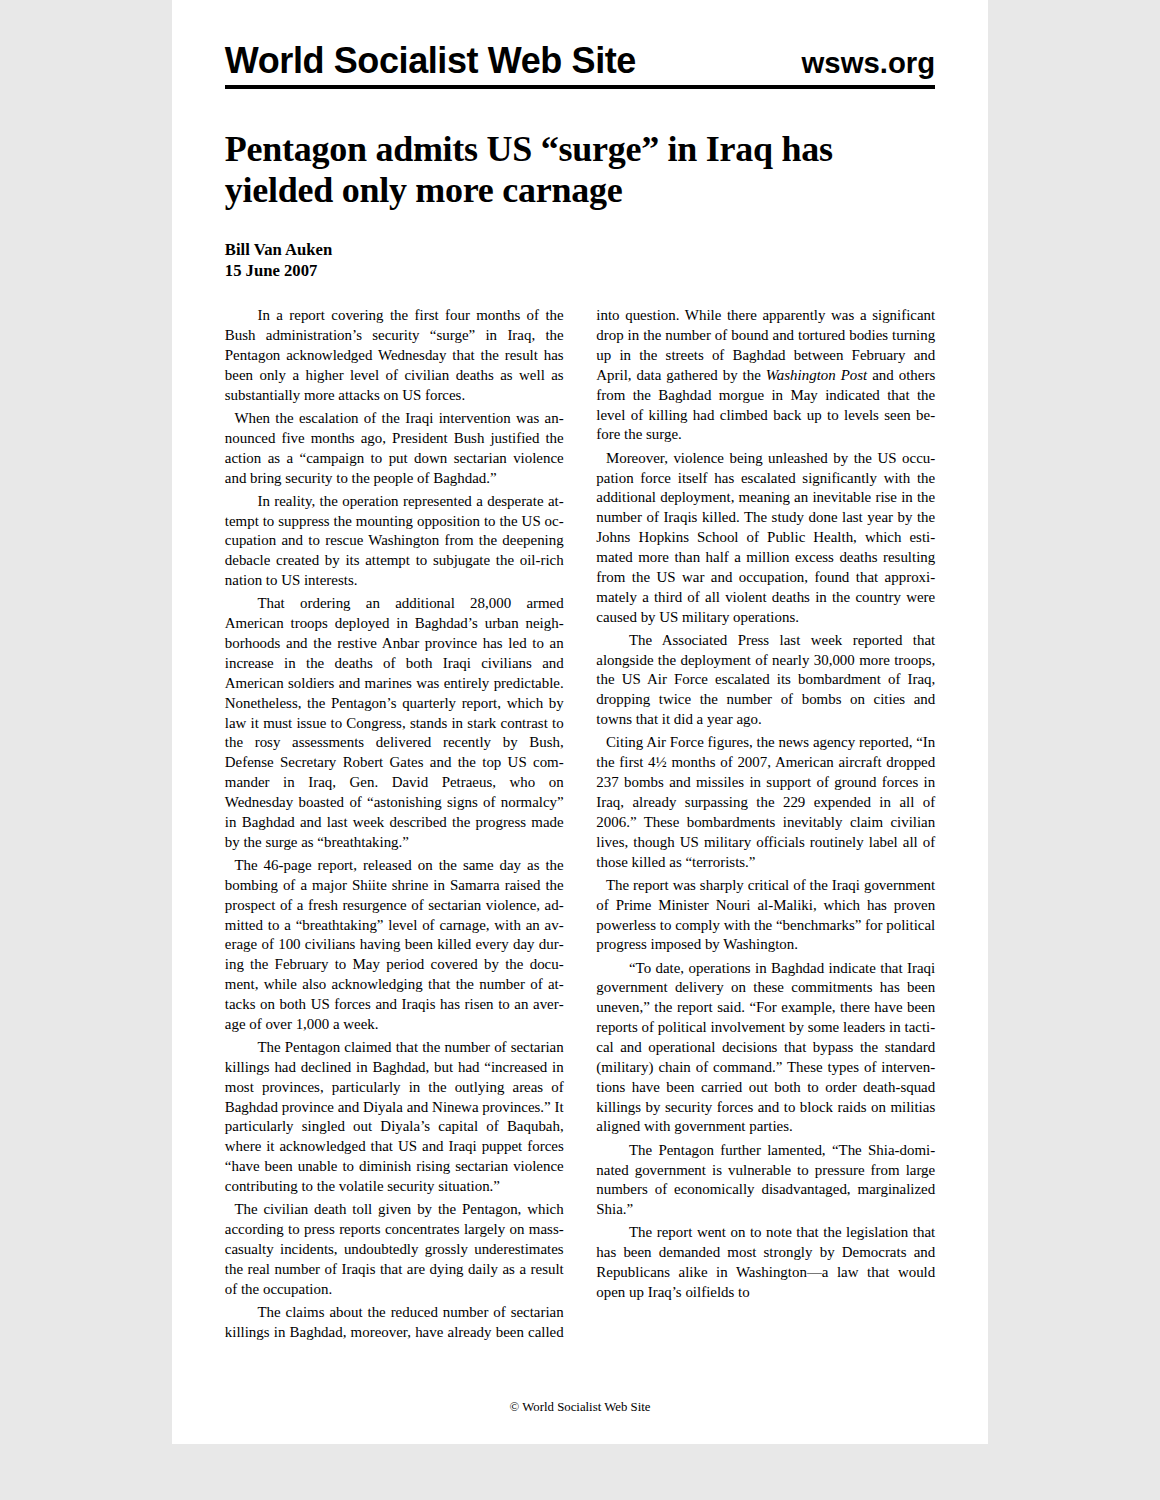World Socialist Web Site
wsws.org
Pentagon admits US “surge” in Iraq has yielded only more carnage
Bill Van Auken
15 June 2007
In a report covering the first four months of the Bush administration’s security “surge” in Iraq, the Pentagon acknowledged Wednesday that the result has been only a higher level of civilian deaths as well as substantially more attacks on US forces.
When the escalation of the Iraqi intervention was announced five months ago, President Bush justified the action as a “campaign to put down sectarian violence and bring security to the people of Baghdad.”
In reality, the operation represented a desperate attempt to suppress the mounting opposition to the US occupation and to rescue Washington from the deepening debacle created by its attempt to subjugate the oil-rich nation to US interests.
That ordering an additional 28,000 armed American troops deployed in Baghdad’s urban neighborhoods and the restive Anbar province has led to an increase in the deaths of both Iraqi civilians and American soldiers and marines was entirely predictable. Nonetheless, the Pentagon’s quarterly report, which by law it must issue to Congress, stands in stark contrast to the rosy assessments delivered recently by Bush, Defense Secretary Robert Gates and the top US commander in Iraq, Gen. David Petraeus, who on Wednesday boasted of “astonishing signs of normalcy” in Baghdad and last week described the progress made by the surge as “breathtaking.”
The 46-page report, released on the same day as the bombing of a major Shiite shrine in Samarra raised the prospect of a fresh resurgence of sectarian violence, admitted to a “breathtaking” level of carnage, with an average of 100 civilians having been killed every day during the February to May period covered by the document, while also acknowledging that the number of attacks on both US forces and Iraqis has risen to an average of over 1,000 a week.
The Pentagon claimed that the number of sectarian killings had declined in Baghdad, but had “increased in most provinces, particularly in the outlying areas of Baghdad province and Diyala and Ninewa provinces.” It particularly singled out Diyala’s capital of Baqubah, where it acknowledged that US and Iraqi puppet forces “have been unable to diminish rising sectarian violence contributing to the volatile security situation.”
The civilian death toll given by the Pentagon, which according to press reports concentrates largely on mass-casualty incidents, undoubtedly grossly underestimates the real number of Iraqis that are dying daily as a result of the occupation.
The claims about the reduced number of sectarian killings in Baghdad, moreover, have already been called into question. While there apparently was a significant drop in the number of bound and tortured bodies turning up in the streets of Baghdad between February and April, data gathered by the Washington Post and others from the Baghdad morgue in May indicated that the level of killing had climbed back up to levels seen before the surge.
Moreover, violence being unleashed by the US occupation force itself has escalated significantly with the additional deployment, meaning an inevitable rise in the number of Iraqis killed. The study done last year by the Johns Hopkins School of Public Health, which estimated more than half a million excess deaths resulting from the US war and occupation, found that approximately a third of all violent deaths in the country were caused by US military operations.
The Associated Press last week reported that alongside the deployment of nearly 30,000 more troops, the US Air Force escalated its bombardment of Iraq, dropping twice the number of bombs on cities and towns that it did a year ago.
Citing Air Force figures, the news agency reported, “In the first 4½ months of 2007, American aircraft dropped 237 bombs and missiles in support of ground forces in Iraq, already surpassing the 229 expended in all of 2006.” These bombardments inevitably claim civilian lives, though US military officials routinely label all of those killed as “terrorists.”
The report was sharply critical of the Iraqi government of Prime Minister Nouri al-Maliki, which has proven powerless to comply with the “benchmarks” for political progress imposed by Washington.
“To date, operations in Baghdad indicate that Iraqi government delivery on these commitments has been uneven,” the report said. “For example, there have been reports of political involvement by some leaders in tactical and operational decisions that bypass the standard (military) chain of command.” These types of interventions have been carried out both to order death-squad killings by security forces and to block raids on militias aligned with government parties.
The Pentagon further lamented, “The Shia-dominated government is vulnerable to pressure from large numbers of economically disadvantaged, marginalized Shia.”
The report went on to note that the legislation that has been demanded most strongly by Democrats and Republicans alike in Washington—a law that would open up Iraq’s oilfields to
© World Socialist Web Site